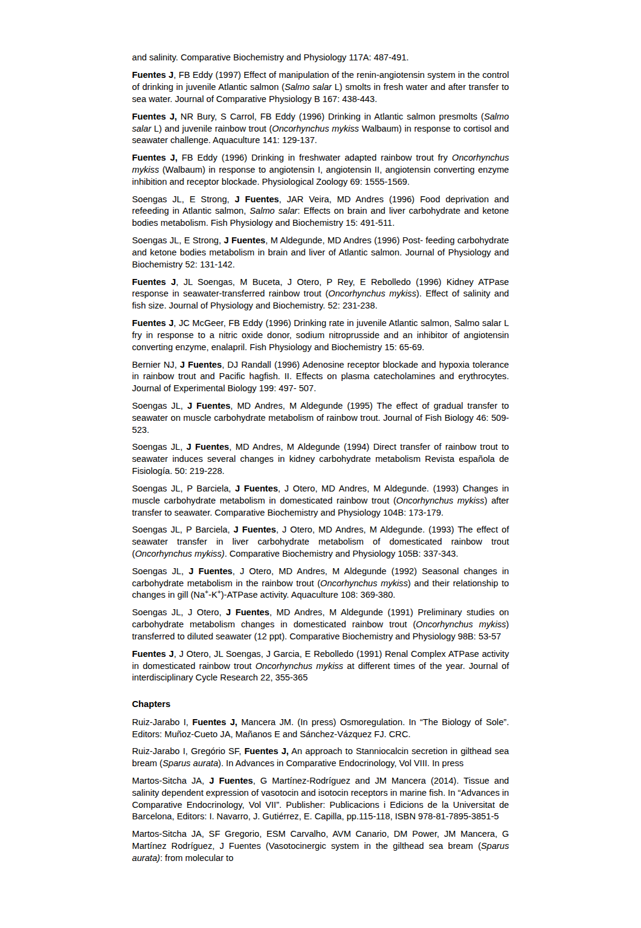and salinity. Comparative Biochemistry and Physiology 117A: 487-491.
Fuentes J, FB Eddy (1997) Effect of manipulation of the renin-angiotensin system in the control of drinking in juvenile Atlantic salmon (Salmo salar L) smolts in fresh water and after transfer to sea water. Journal of Comparative Physiology B 167: 438-443.
Fuentes J, NR Bury, S Carrol, FB Eddy (1996) Drinking in Atlantic salmon presmolts (Salmo salar L) and juvenile rainbow trout (Oncorhynchus mykiss Walbaum) in response to cortisol and seawater challenge. Aquaculture 141: 129-137.
Fuentes J, FB Eddy (1996) Drinking in freshwater adapted rainbow trout fry Oncorhynchus mykiss (Walbaum) in response to angiotensin I, angiotensin II, angiotensin converting enzyme inhibition and receptor blockade. Physiological Zoology 69: 1555-1569.
Soengas JL, E Strong, J Fuentes, JAR Veira, MD Andres (1996) Food deprivation and refeeding in Atlantic salmon, Salmo salar: Effects on brain and liver carbohydrate and ketone bodies metabolism. Fish Physiology and Biochemistry 15: 491-511.
Soengas JL, E Strong, J Fuentes, M Aldegunde, MD Andres (1996) Post- feeding carbohydrate and ketone bodies metabolism in brain and liver of Atlantic salmon. Journal of Physiology and Biochemistry 52: 131-142.
Fuentes J, JL Soengas, M Buceta, J Otero, P Rey, E Rebolledo (1996) Kidney ATPase response in seawater-transferred rainbow trout (Oncorhynchus mykiss). Effect of salinity and fish size. Journal of Physiology and Biochemistry. 52: 231-238.
Fuentes J, JC McGeer, FB Eddy (1996) Drinking rate in juvenile Atlantic salmon, Salmo salar L fry in response to a nitric oxide donor, sodium nitroprusside and an inhibitor of angiotensin converting enzyme, enalapril. Fish Physiology and Biochemistry 15: 65-69.
Bernier NJ, J Fuentes, DJ Randall (1996) Adenosine receptor blockade and hypoxia tolerance in rainbow trout and Pacific hagfish. II. Effects on plasma catecholamines and erythrocytes. Journal of Experimental Biology 199: 497- 507.
Soengas JL, J Fuentes, MD Andres, M Aldegunde (1995) The effect of gradual transfer to seawater on muscle carbohydrate metabolism of rainbow trout. Journal of Fish Biology 46: 509-523.
Soengas JL, J Fuentes, MD Andres, M Aldegunde (1994) Direct transfer of rainbow trout to seawater induces several changes in kidney carbohydrate metabolism Revista española de Fisiología. 50: 219-228.
Soengas JL, P Barciela, J Fuentes, J Otero, MD Andres, M Aldegunde. (1993) Changes in muscle carbohydrate metabolism in domesticated rainbow trout (Oncorhynchus mykiss) after transfer to seawater. Comparative Biochemistry and Physiology 104B: 173-179.
Soengas JL, P Barciela, J Fuentes, J Otero, MD Andres, M Aldegunde. (1993) The effect of seawater transfer in liver carbohydrate metabolism of domesticated rainbow trout (Oncorhynchus mykiss). Comparative Biochemistry and Physiology 105B: 337-343.
Soengas JL, J Fuentes, J Otero, MD Andres, M Aldegunde (1992) Seasonal changes in carbohydrate metabolism in the rainbow trout (Oncorhynchus mykiss) and their relationship to changes in gill (Na+-K+)-ATPase activity. Aquaculture 108: 369-380.
Soengas JL, J Otero, J Fuentes, MD Andres, M Aldegunde (1991) Preliminary studies on carbohydrate metabolism changes in domesticated rainbow trout (Oncorhynchus mykiss) transferred to diluted seawater (12 ppt). Comparative Biochemistry and Physiology 98B: 53-57
Fuentes J, J Otero, JL Soengas, J Garcia, E Rebolledo (1991) Renal Complex ATPase activity in domesticated rainbow trout Oncorhynchus mykiss at different times of the year. Journal of interdisciplinary Cycle Research 22, 355-365
Chapters
Ruiz-Jarabo I, Fuentes J, Mancera JM. (In press) Osmoregulation. In “The Biology of Sole”. Editors: Muñoz-Cueto JA, Mañanos E and Sánchez-Vázquez FJ. CRC.
Ruiz-Jarabo I, Gregório SF, Fuentes J, An approach to Stanniocalcin secretion in gilthead sea bream (Sparus aurata). In Advances in Comparative Endocrinology, Vol VIII. In press
Martos-Sitcha JA, J Fuentes, G Martínez-Rodríguez and JM Mancera (2014). Tissue and salinity dependent expression of vasotocin and isotocin receptors in marine fish. In “Advances in Comparative Endocrinology, Vol VII”. Publisher: Publicacions i Edicions de la Universitat de Barcelona, Editors: I. Navarro, J. Gutiérrez, E. Capilla, pp.115-118, ISBN 978-81-7895-3851-5
Martos-Sitcha JA, SF Gregorio, ESM Carvalho, AVM Canario, DM Power, JM Mancera, G Martínez Rodríguez, J Fuentes (Vasotocinergic system in the gilthead sea bream (Sparus aurata): from molecular to